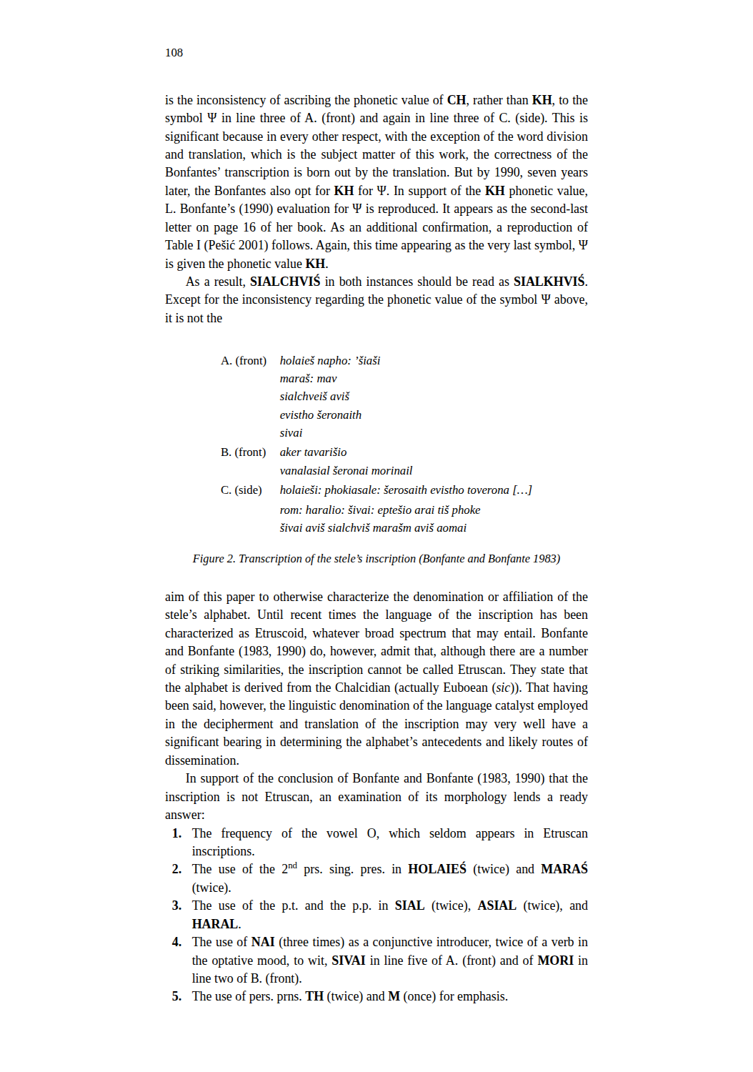108
is the inconsistency of ascribing the phonetic value of CH, rather than KH, to the symbol Ψ in line three of A. (front) and again in line three of C. (side). This is significant because in every other respect, with the exception of the word division and translation, which is the subject matter of this work, the correctness of the Bonfantes’ transcription is born out by the translation. But by 1990, seven years later, the Bonfantes also opt for KH for Ψ. In support of the KH phonetic value, L. Bonfante’s (1990) evaluation for Ψ is reproduced. It appears as the second-last letter on page 16 of her book. As an additional confirmation, a reproduction of Table I (Pešić 2001) follows. Again, this time appearing as the very last symbol, Ψ is given the phonetic value KH.
As a result, SIALCHVIŚ in both instances should be read as SIALKHVIŚ. Except for the inconsistency regarding the phonetic value of the symbol Ψ above, it is not the
| A. (front) | holaieš napho: ’šiaši maraš: mav sialchveiš aviš evistho šeronaith sivai |
| B. (front) | aker tavarišio vanalasial šeronai morinail |
| C. (side) | holaieši: phokiasale: šerosaith evistho toverona […] |
| | rom: haralio: šivai: eptešio arai tiš phoke šivai aviš sialchviš marašm aviš aomai |
Figure 2. Transcription of the stele’s inscription (Bonfante and Bonfante 1983)
aim of this paper to otherwise characterize the denomination or affiliation of the stele’s alphabet. Until recent times the language of the inscription has been characterized as Etruscoid, whatever broad spectrum that may entail. Bonfante and Bonfante (1983, 1990) do, however, admit that, although there are a number of striking similarities, the inscription cannot be called Etruscan. They state that the alphabet is derived from the Chalcidian (actually Euboean (sic)). That having been said, however, the linguistic denomination of the language catalyst employed in the decipherment and translation of the inscription may very well have a significant bearing in determining the alphabet’s antecedents and likely routes of dissemination.
In support of the conclusion of Bonfante and Bonfante (1983, 1990) that the inscription is not Etruscan, an examination of its morphology lends a ready answer:
1. The frequency of the vowel O, which seldom appears in Etruscan inscriptions.
2. The use of the 2nd prs. sing. pres. in HOLAIEŚ (twice) and MARAŚ (twice).
3. The use of the p.t. and the p.p. in SIAL (twice), ASIAL (twice), and HARAL.
4. The use of NAI (three times) as a conjunctive introducer, twice of a verb in the optative mood, to wit, SIVAI in line five of A. (front) and of MORI in line two of B. (front).
5. The use of pers. prns. TH (twice) and M (once) for emphasis.